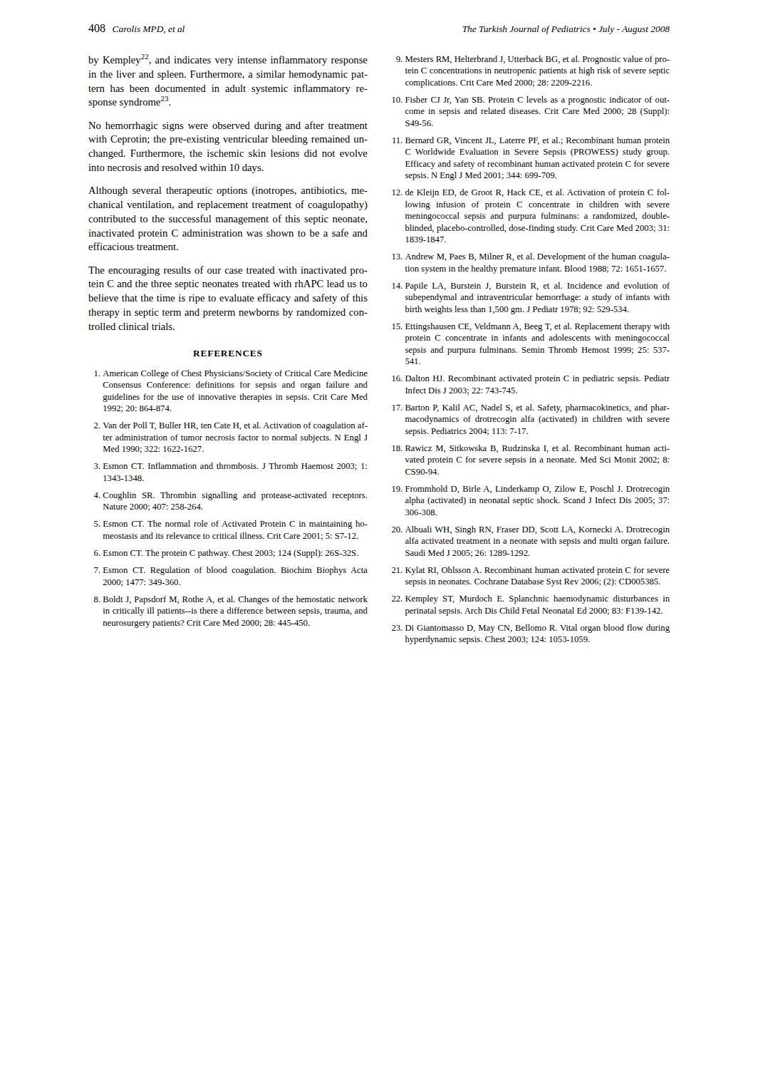408 Carolis MPD, et al
The Turkish Journal of Pediatrics • July - August 2008
by Kempley22, and indicates very intense inflammatory response in the liver and spleen. Furthermore, a similar hemodynamic pattern has been documented in adult systemic inflammatory response syndrome23.
No hemorrhagic signs were observed during and after treatment with Ceprotin; the pre-existing ventricular bleeding remained unchanged. Furthermore, the ischemic skin lesions did not evolve into necrosis and resolved within 10 days.
Although several therapeutic options (inotropes, antibiotics, mechanical ventilation, and replacement treatment of coagulopathy) contributed to the successful management of this septic neonate, inactivated protein C administration was shown to be a safe and efficacious treatment.
The encouraging results of our case treated with inactivated protein C and the three septic neonates treated with rhAPC lead us to believe that the time is ripe to evaluate efficacy and safety of this therapy in septic term and preterm newborns by randomized controlled clinical trials.
REFERENCES
American College of Chest Physicians/Society of Critical Care Medicine Consensus Conference: definitions for sepsis and organ failure and guidelines for the use of innovative therapies in sepsis. Crit Care Med 1992; 20: 864-874.
Van der Poll T, Buller HR, ten Cate H, et al. Activation of coagulation after administration of tumor necrosis factor to normal subjects. N Engl J Med 1990; 322: 1622-1627.
Esmon CT. Inflammation and thrombosis. J Thromb Haemost 2003; 1: 1343-1348.
Coughlin SR. Thrombin signalling and protease-activated receptors. Nature 2000; 407: 258-264.
Esmon CT. The normal role of Activated Protein C in maintaining homeostasis and its relevance to critical illness. Crit Care 2001; 5: S7-12.
Esmon CT. The protein C pathway. Chest 2003; 124 (Suppl): 26S-32S.
Esmon CT. Regulation of blood coagulation. Biochim Biophys Acta 2000; 1477: 349-360.
Boldt J, Papsdorf M, Rothe A, et al. Changes of the hemostatic network in critically ill patients--is there a difference between sepsis, trauma, and neurosurgery patients? Crit Care Med 2000; 28: 445-450.
Mesters RM, Helterbrand J, Utterback BG, et al. Prognostic value of protein C concentrations in neutropenic patients at high risk of severe septic complications. Crit Care Med 2000; 28: 2209-2216.
Fisher CJ Jr, Yan SB. Protein C levels as a prognostic indicator of outcome in sepsis and related diseases. Crit Care Med 2000; 28 (Suppl): S49-56.
Bernard GR, Vincent JL, Laterre PF, et al.; Recombinant human protein C Worldwide Evaluation in Severe Sepsis (PROWESS) study group. Efficacy and safety of recombinant human activated protein C for severe sepsis. N Engl J Med 2001; 344: 699-709.
de Kleijn ED, de Groot R, Hack CE, et al. Activation of protein C following infusion of protein C concentrate in children with severe meningococcal sepsis and purpura fulminans: a randomized, double-blinded, placebo-controlled, dose-finding study. Crit Care Med 2003; 31: 1839-1847.
Andrew M, Paes B, Milner R, et al. Development of the human coagulation system in the healthy premature infant. Blood 1988; 72: 1651-1657.
Papile LA, Burstein J, Burstein R, et al. Incidence and evolution of subependymal and intraventricular hemorrhage: a study of infants with birth weights less than 1,500 gm. J Pediatr 1978; 92: 529-534.
Ettingshausen CE, Veldmann A, Beeg T, et al. Replacement therapy with protein C concentrate in infants and adolescents with meningococcal sepsis and purpura fulminans. Semin Thromb Hemost 1999; 25: 537-541.
Dalton HJ. Recombinant activated protein C in pediatric sepsis. Pediatr Infect Dis J 2003; 22: 743-745.
Barton P, Kalil AC, Nadel S, et al. Safety, pharmacokinetics, and pharmacodynamics of drotrecogin alfa (activated) in children with severe sepsis. Pediatrics 2004; 113: 7-17.
Rawicz M, Sitkowska B, Rudzinska I, et al. Recombinant human activated protein C for severe sepsis in a neonate. Med Sci Monit 2002; 8: CS90-94.
Frommhold D, Birle A, Linderkamp O, Zilow E, Poschl J. Drotrecogin alpha (activated) in neonatal septic shock. Scand J Infect Dis 2005; 37: 306-308.
Albuali WH, Singh RN, Fraser DD, Scott LA, Kornecki A. Drotrecogin alfa activated treatment in a neonate with sepsis and multi organ failure. Saudi Med J 2005; 26: 1289-1292.
Kylat RI, Ohlsson A. Recombinant human activated protein C for severe sepsis in neonates. Cochrane Database Syst Rev 2006; (2): CD005385.
Kempley ST, Murdoch E. Splanchnic haemodynamic disturbances in perinatal sepsis. Arch Dis Child Fetal Neonatal Ed 2000; 83: F139-142.
Di Giantomasso D, May CN, Bellomo R. Vital organ blood flow during hyperdynamic sepsis. Chest 2003; 124: 1053-1059.